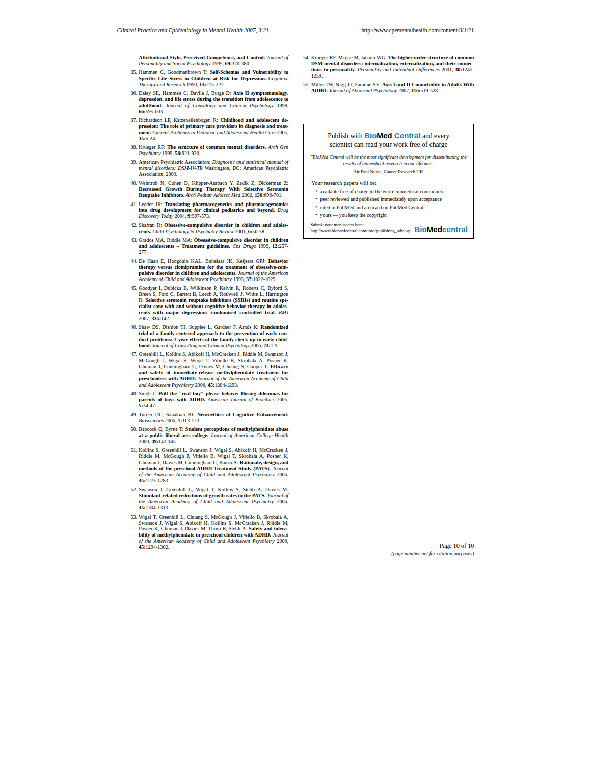Clinical Practice and Epidemiology in Mental Health 2007, 3: 21
http://www.cpementalhealth.com/content/3/1/21
Attributional Style, Perceived Competence, and Control. Journal of Personality and Social Psychology 1995, 69: 370-380.
35. Hammen C, Goodmanbrown T: Self-Schemas and Vulnerability to Specific Life Stress in Children at Risk for Depression. Cognitive Therapy and Research 1990, 14: 215-227.
36. Daley SE, Hammen C, Davila J, Burge D: Axis II symptomatology, depression, and life stress during the transition from adolescence to adulthood. Journal of Consulting and Clinical Psychology 1998, 66: 595-603.
37. Richardson LP, Katzenellenbogen R: Childhood and adolescent depression: The role of primary care providers in diagnosis and treatment. Current Problems in Pediatric and Adolescent Health Care 2005, 35: 6-24.
38. Krueger RF: The structure of common mental disorders. Arch Gen Psychiatry 1999, 56: 921-926.
39. American Psychiatric Association: Diagnostic and statistical manual of mental disorders: DSM-IV-TR Washington, DC: American Psychiatric Association; 2000.
40. Weintrob N, Cohen D, Klipper-Aurbach Y, Zadik Z, Dickerman Z: Decreased Growth During Therapy With Selective Serotonin Reuptake Inhibitors. Arch Pediatr Adolesc Med 2002, 156: 696-701.
41. Leeder JS: Translating pharmacogenetics and pharmacogenomics into drug development for clinical pediatrics and beyond. Drug Discovery Today 2004, 9: 567-573.
42. Shafran R: Obsessive-compulsive disorder in children and adolescents. Child Psychology & Psychiatry Review 2001, 6: 50-58.
43. Grados MA, Riddle MA: Obsessive-compulsive disorder in children and adolescents – Treatment guidelines. Cns Drugs 1999, 12: 257-277.
44. De Haan E, Hoogduin KAL, Buitelaar JK, Keijsers GPJ: Behavior therapy versus clomipramine for the treatment of obsessive-compulsive disorder in children and adolescents. Journal of the American Academy of Child and Adolescent Psychiatry 1998, 37: 1022-1029.
45. Goodyer I, Dubicka B, Wilkinson P, Kelvin R, Roberts C, Byford S, Breen S, Ford C, Barrett B, Leech A, Rothwell J, White L, Harrington R: Selective serotonin reuptake inhibitors (SSRIs) and routine specialist care with and without cognitive behavior therapy in adolescents with major depression: randomised controlled trial. BMJ 2007, 335: 142.
46. Shaw DS, Dishion TJ, Supplee L, Gardner F, Arnds K: Randomized trial of a family-centered approach to the prevention of early conduct problems: 2-year effects of the family check-up in early childhood. Journal of Consulting and Clinical Psychology 2006, 74: 1-9.
47. Greenhill L, Kollins S, Abikoff H, McCracken J, Riddle M, Swanson J, McGough J, Wigal S, Wigal T, Vitiello B, Skrobala A, Posner K, Ghuman J, Cunningham C, Davies M, Chuang S, Cooper T: Efficacy and safety of immediate-release methylphenidate treatment for preschoolers with ADHD. Journal of the American Academy of Child and Adolescent Psychiatry 2006, 45: 1284-1293.
48. Singh I: Will the "real boy" please behave: Dosing dilemmas for parents of boys with ADHD. American Journal of Bioethics 2005, 5: 34-47.
49. Turner DC, Sahakian BJ: Neuroethics of Cognitive Enhancement. Biosocieties 2006, 1: 113-123.
50. Babcock Q, Byrne T: Student perceptions of methylphenidate abuse at a public liberal arts college. Journal of American College Health 2000, 49: 143-145.
51. Kollins S, Greenhill L, Swanson J, Wigal S, Abikoff H, McCracken J, Riddle M, McGough J, Vitiello B, Wigal T, Skrobala A, Posner K, Ghuman J, Davies M, Cunningham C, Bauzo A: Rationale, design, and methods of the preschool ADHD Treatment Study (PATS). Journal of the American Academy of Child and Adolescent Psychiatry 2006, 45: 1275-1283.
52. Swanson J, Greenhill L, Wigal T, Kollins S, Stehli A, Davies M: Stimulant-related reductions of growth rates in the PATS. Journal of the American Academy of Child and Adolescent Psychiatry 2006, 45: 1304-1313.
53. Wigal T, Greenhill L, Chuang S, McGough J, Vitiello B, Skrobala A, Swanson J, Wigal S, Abikoff H, Kollins S, McCracken J, Riddle M, Posner K, Ghuman J, Davies M, Thorp B, Stehli A: Safety and tolerability of methylphenidate in preschool children with ADHD. Journal of the American Academy of Child and Adolescent Psychiatry 2006, 45: 1294-1302.
54. Krueger RF, Mcgue M, Iacono WG: The higher-order structure of common DSM mental disorders: internalization, externalization, and their connections to personality. Personality and Individual Differences 2001, 30: 1245-1259.
55. Miller TW, Nigg JT, Faraone SV: Axis I and II Comorbidity in Adults With ADHD. Journal of Abnormal Psychology 2007, 116: 519-528.
Publish with Bio Med Central and every
scientist can read your work free of charge
"BioMed Central will be the most significant development for disseminating the results of biomedical research in our lifetime."
Sir Paul Nurse, Cancer Research UK
Your research papers will be:
available free of charge to the entire biomedical community
peer reviewed and published immediately upon acceptance
cited in PubMed and archived on PubMed Central
yours — you keep the copyright
Submit your manuscript here:
http://www.biomedcentral.com/info/publishing_adv.asp
Bio Med central
Page 10 of 10
(page number not for citation purposes)